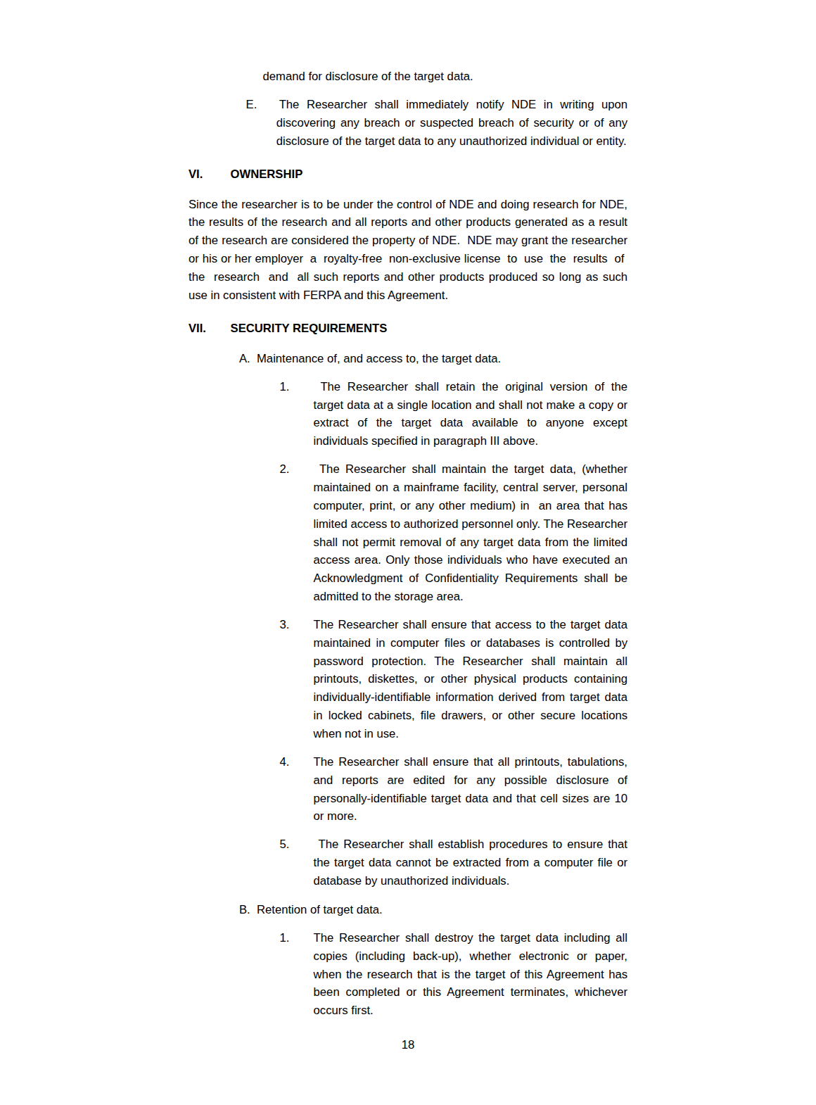demand for disclosure of the target data.
E. The Researcher shall immediately notify NDE in writing upon discovering any breach or suspected breach of security or of any disclosure of the target data to any unauthorized individual or entity.
VI. OWNERSHIP
Since the researcher is to be under the control of NDE and doing research for NDE, the results of the research and all reports and other products generated as a result of the research are considered the property of NDE. NDE may grant the researcher or his or her employer a royalty-free non-exclusive license to use the results of the research and all such reports and other products produced so long as such use in consistent with FERPA and this Agreement.
VII. SECURITY REQUIREMENTS
A. Maintenance of, and access to, the target data.
1. The Researcher shall retain the original version of the target data at a single location and shall not make a copy or extract of the target data available to anyone except individuals specified in paragraph III above.
2. The Researcher shall maintain the target data, (whether maintained on a mainframe facility, central server, personal computer, print, or any other medium) in an area that has limited access to authorized personnel only. The Researcher shall not permit removal of any target data from the limited access area. Only those individuals who have executed an Acknowledgment of Confidentiality Requirements shall be admitted to the storage area.
3. The Researcher shall ensure that access to the target data maintained in computer files or databases is controlled by password protection. The Researcher shall maintain all printouts, diskettes, or other physical products containing individually-identifiable information derived from target data in locked cabinets, file drawers, or other secure locations when not in use.
4. The Researcher shall ensure that all printouts, tabulations, and reports are edited for any possible disclosure of personally-identifiable target data and that cell sizes are 10 or more.
5. The Researcher shall establish procedures to ensure that the target data cannot be extracted from a computer file or database by unauthorized individuals.
B. Retention of target data.
1. The Researcher shall destroy the target data including all copies (including back-up), whether electronic or paper, when the research that is the target of this Agreement has been completed or this Agreement terminates, whichever occurs first.
18